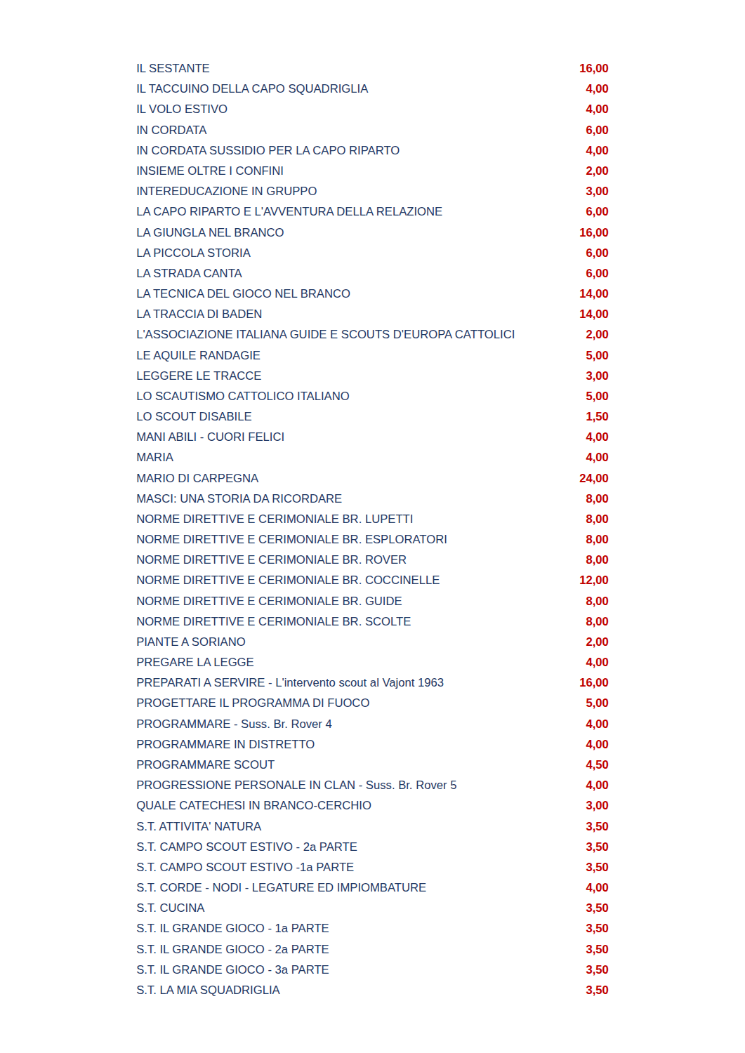| IL SESTANTE | 16,00 |
| IL TACCUINO DELLA CAPO SQUADRIGLIA | 4,00 |
| IL VOLO ESTIVO | 4,00 |
| IN CORDATA | 6,00 |
| IN CORDATA SUSSIDIO PER LA CAPO RIPARTO | 4,00 |
| INSIEME OLTRE I CONFINI | 2,00 |
| INTEREDUCAZIONE IN GRUPPO | 3,00 |
| LA CAPO RIPARTO E L'AVVENTURA DELLA RELAZIONE | 6,00 |
| LA GIUNGLA NEL BRANCO | 16,00 |
| LA PICCOLA STORIA | 6,00 |
| LA STRADA CANTA | 6,00 |
| LA TECNICA DEL GIOCO NEL BRANCO | 14,00 |
| LA TRACCIA DI BADEN | 14,00 |
| L'ASSOCIAZIONE ITALIANA GUIDE E SCOUTS D'EUROPA CATTOLICI | 2,00 |
| LE AQUILE RANDAGIE | 5,00 |
| LEGGERE LE TRACCE | 3,00 |
| LO SCAUTISMO CATTOLICO ITALIANO | 5,00 |
| LO SCOUT DISABILE | 1,50 |
| MANI ABILI - CUORI FELICI | 4,00 |
| MARIA | 4,00 |
| MARIO DI CARPEGNA | 24,00 |
| MASCI: UNA STORIA DA RICORDARE | 8,00 |
| NORME DIRETTIVE E CERIMONIALE BR. LUPETTI | 8,00 |
| NORME DIRETTIVE E CERIMONIALE BR. ESPLORATORI | 8,00 |
| NORME DIRETTIVE E CERIMONIALE BR. ROVER | 8,00 |
| NORME DIRETTIVE E CERIMONIALE BR. COCCINELLE | 12,00 |
| NORME DIRETTIVE E CERIMONIALE BR. GUIDE | 8,00 |
| NORME DIRETTIVE E CERIMONIALE BR. SCOLTE | 8,00 |
| PIANTE A SORIANO | 2,00 |
| PREGARE LA LEGGE | 4,00 |
| PREPARATI A SERVIRE - L'intervento scout al Vajont 1963 | 16,00 |
| PROGETTARE IL PROGRAMMA DI FUOCO | 5,00 |
| PROGRAMMARE - Suss. Br. Rover 4 | 4,00 |
| PROGRAMMARE IN DISTRETTO | 4,00 |
| PROGRAMMARE SCOUT | 4,50 |
| PROGRESSIONE PERSONALE IN CLAN - Suss. Br. Rover 5 | 4,00 |
| QUALE CATECHESI IN BRANCO-CERCHIO | 3,00 |
| S.T. ATTIVITA' NATURA | 3,50 |
| S.T. CAMPO SCOUT ESTIVO - 2a PARTE | 3,50 |
| S.T. CAMPO SCOUT ESTIVO -1a PARTE | 3,50 |
| S.T. CORDE - NODI - LEGATURE ED IMPIOMBATURE | 4,00 |
| S.T. CUCINA | 3,50 |
| S.T. IL GRANDE GIOCO - 1a PARTE | 3,50 |
| S.T. IL GRANDE GIOCO - 2a PARTE | 3,50 |
| S.T. IL GRANDE GIOCO - 3a PARTE | 3,50 |
| S.T. LA MIA SQUADRIGLIA | 3,50 |